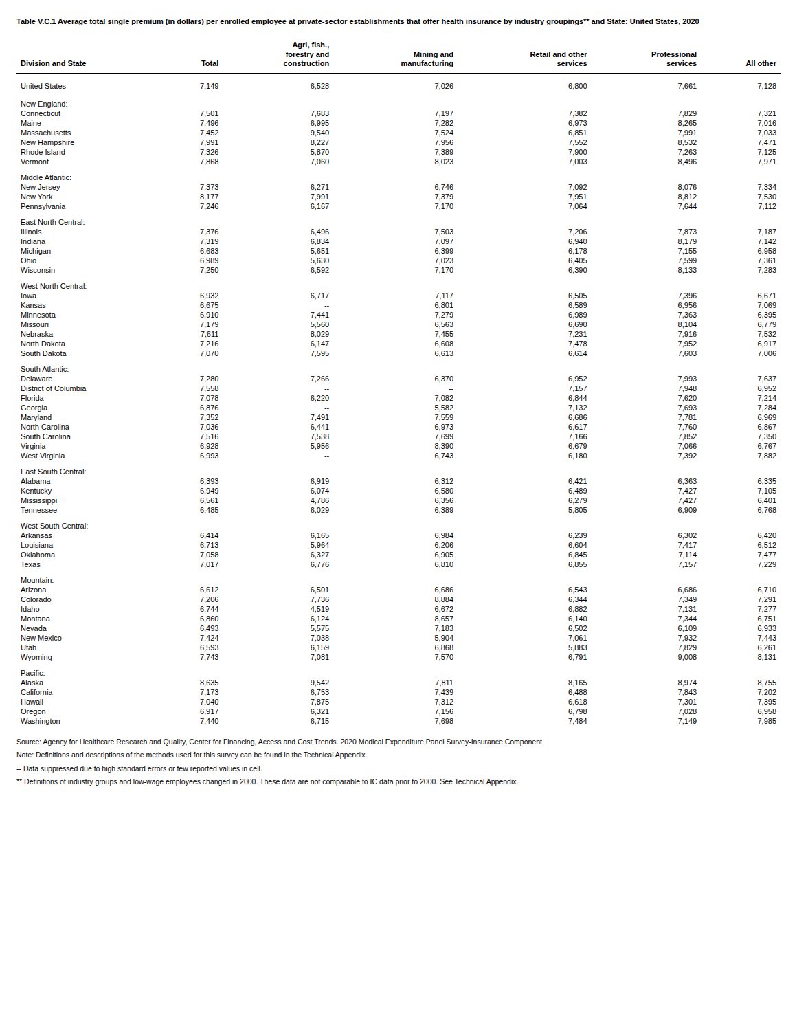Table V.C.1 Average total single premium (in dollars) per enrolled employee at private-sector establishments that offer health insurance by industry groupings** and State: United States, 2020
| Division and State | Total | Agri, fish., forestry and construction | Mining and manufacturing | Retail and other services | Professional services | All other |
| --- | --- | --- | --- | --- | --- | --- |
| United States | 7,149 | 6,528 | 7,026 | 6,800 | 7,661 | 7,128 |
| New England: |
| Connecticut | 7,501 | 7,683 | 7,197 | 7,382 | 7,829 | 7,321 |
| Maine | 7,496 | 6,995 | 7,282 | 6,973 | 8,265 | 7,016 |
| Massachusetts | 7,452 | 9,540 | 7,524 | 6,851 | 7,991 | 7,033 |
| New Hampshire | 7,991 | 8,227 | 7,956 | 7,552 | 8,532 | 7,471 |
| Rhode Island | 7,326 | 5,870 | 7,389 | 7,900 | 7,263 | 7,125 |
| Vermont | 7,868 | 7,060 | 8,023 | 7,003 | 8,496 | 7,971 |
| Middle Atlantic: |
| New Jersey | 7,373 | 6,271 | 6,746 | 7,092 | 8,076 | 7,334 |
| New York | 8,177 | 7,991 | 7,379 | 7,951 | 8,812 | 7,530 |
| Pennsylvania | 7,246 | 6,167 | 7,170 | 7,064 | 7,644 | 7,112 |
| East North Central: |
| Illinois | 7,376 | 6,496 | 7,503 | 7,206 | 7,873 | 7,187 |
| Indiana | 7,319 | 6,834 | 7,097 | 6,940 | 8,179 | 7,142 |
| Michigan | 6,683 | 5,651 | 6,399 | 6,178 | 7,155 | 6,958 |
| Ohio | 6,989 | 5,630 | 7,023 | 6,405 | 7,599 | 7,361 |
| Wisconsin | 7,250 | 6,592 | 7,170 | 6,390 | 8,133 | 7,283 |
| West North Central: |
| Iowa | 6,932 | 6,717 | 7,117 | 6,505 | 7,396 | 6,671 |
| Kansas | 6,675 | -- | 6,801 | 6,589 | 6,956 | 7,069 |
| Minnesota | 6,910 | 7,441 | 7,279 | 6,989 | 7,363 | 6,395 |
| Missouri | 7,179 | 5,560 | 6,563 | 6,690 | 8,104 | 6,779 |
| Nebraska | 7,611 | 8,029 | 7,455 | 7,231 | 7,916 | 7,532 |
| North Dakota | 7,216 | 6,147 | 6,608 | 7,478 | 7,952 | 6,917 |
| South Dakota | 7,070 | 7,595 | 6,613 | 6,614 | 7,603 | 7,006 |
| South Atlantic: |
| Delaware | 7,280 | 7,266 | 6,370 | 6,952 | 7,993 | 7,637 |
| District of Columbia | 7,558 | -- | -- | 7,157 | 7,948 | 6,952 |
| Florida | 7,078 | 6,220 | 7,082 | 6,844 | 7,620 | 7,214 |
| Georgia | 6,876 | -- | 5,582 | 7,132 | 7,693 | 7,284 |
| Maryland | 7,352 | 7,491 | 7,559 | 6,686 | 7,781 | 6,969 |
| North Carolina | 7,036 | 6,441 | 6,973 | 6,617 | 7,760 | 6,867 |
| South Carolina | 7,516 | 7,538 | 7,699 | 7,166 | 7,852 | 7,350 |
| Virginia | 6,928 | 5,956 | 8,390 | 6,679 | 7,066 | 6,767 |
| West Virginia | 6,993 | -- | 6,743 | 6,180 | 7,392 | 7,882 |
| East South Central: |
| Alabama | 6,393 | 6,919 | 6,312 | 6,421 | 6,363 | 6,335 |
| Kentucky | 6,949 | 6,074 | 6,580 | 6,489 | 7,427 | 7,105 |
| Mississippi | 6,561 | 4,786 | 6,356 | 6,279 | 7,427 | 6,401 |
| Tennessee | 6,485 | 6,029 | 6,389 | 5,805 | 6,909 | 6,768 |
| West South Central: |
| Arkansas | 6,414 | 6,165 | 6,984 | 6,239 | 6,302 | 6,420 |
| Louisiana | 6,713 | 5,964 | 6,206 | 6,604 | 7,417 | 6,512 |
| Oklahoma | 7,058 | 6,327 | 6,905 | 6,845 | 7,114 | 7,477 |
| Texas | 7,017 | 6,776 | 6,810 | 6,855 | 7,157 | 7,229 |
| Mountain: |
| Arizona | 6,612 | 6,501 | 6,686 | 6,543 | 6,686 | 6,710 |
| Colorado | 7,206 | 7,736 | 8,884 | 6,344 | 7,349 | 7,291 |
| Idaho | 6,744 | 4,519 | 6,672 | 6,882 | 7,131 | 7,277 |
| Montana | 6,860 | 6,124 | 8,657 | 6,140 | 7,344 | 6,751 |
| Nevada | 6,493 | 5,575 | 7,183 | 6,502 | 6,109 | 6,933 |
| New Mexico | 7,424 | 7,038 | 5,904 | 7,061 | 7,932 | 7,443 |
| Utah | 6,593 | 6,159 | 6,868 | 5,883 | 7,829 | 6,261 |
| Wyoming | 7,743 | 7,081 | 7,570 | 6,791 | 9,008 | 8,131 |
| Pacific: |
| Alaska | 8,635 | 9,542 | 7,811 | 8,165 | 8,974 | 8,755 |
| California | 7,173 | 6,753 | 7,439 | 6,488 | 7,843 | 7,202 |
| Hawaii | 7,040 | 7,875 | 7,312 | 6,618 | 7,301 | 7,395 |
| Oregon | 6,917 | 6,321 | 7,156 | 6,798 | 7,028 | 6,958 |
| Washington | 7,440 | 6,715 | 7,698 | 7,484 | 7,149 | 7,985 |
Source: Agency for Healthcare Research and Quality, Center for Financing, Access and Cost Trends. 2020 Medical Expenditure Panel Survey-Insurance Component.
Note: Definitions and descriptions of the methods used for this survey can be found in the Technical Appendix.
-- Data suppressed due to high standard errors or few reported values in cell.
** Definitions of industry groups and low-wage employees changed in 2000. These data are not comparable to IC data prior to 2000. See Technical Appendix.